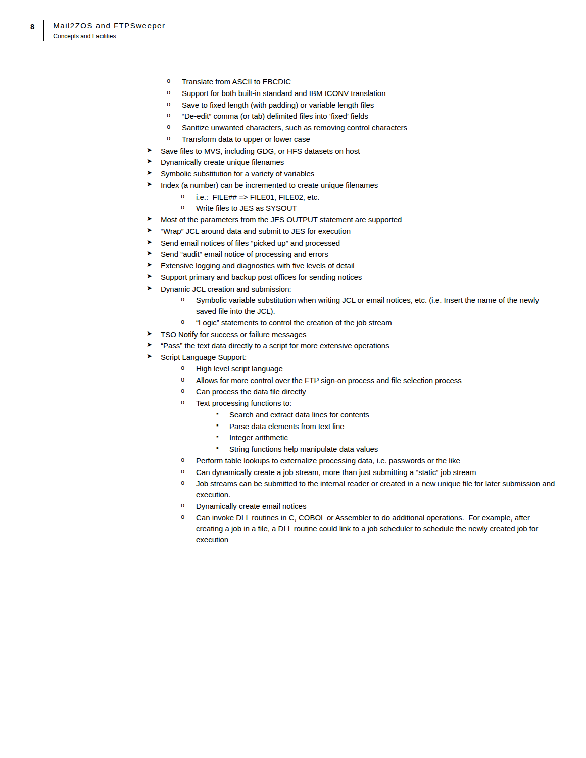8
Mail2ZOS and FTPSweeper
Concepts and Facilities
Translate from ASCII to EBCDIC
Support for both built-in standard and IBM ICONV translation
Save to fixed length (with padding) or variable length files
“De-edit” comma (or tab) delimited files into ‘fixed’ fields
Sanitize unwanted characters, such as removing control characters
Transform data to upper or lower case
Save files to MVS, including GDG, or HFS datasets on host
Dynamically create unique filenames
Symbolic substitution for a variety of variables
Index (a number) can be incremented to create unique filenames
i.e.: FILE## => FILE01, FILE02, etc.
Write files to JES as SYSOUT
Most of the parameters from the JES OUTPUT statement are supported
“Wrap” JCL around data and submit to JES for execution
Send email notices of files “picked up” and processed
Send “audit” email notice of processing and errors
Extensive logging and diagnostics with five levels of detail
Support primary and backup post offices for sending notices
Dynamic JCL creation and submission:
Symbolic variable substitution when writing JCL or email notices, etc. (i.e. Insert the name of the newly saved file into the JCL).
“Logic” statements to control the creation of the job stream
TSO Notify for success or failure messages
“Pass” the text data directly to a script for more extensive operations
Script Language Support:
High level script language
Allows for more control over the FTP sign-on process and file selection process
Can process the data file directly
Text processing functions to:
Search and extract data lines for contents
Parse data elements from text line
Integer arithmetic
String functions help manipulate data values
Perform table lookups to externalize processing data, i.e. passwords or the like
Can dynamically create a job stream, more than just submitting a “static” job stream
Job streams can be submitted to the internal reader or created in a new unique file for later submission and execution.
Dynamically create email notices
Can invoke DLL routines in C, COBOL or Assembler to do additional operations. For example, after creating a job in a file, a DLL routine could link to a job scheduler to schedule the newly created job for execution